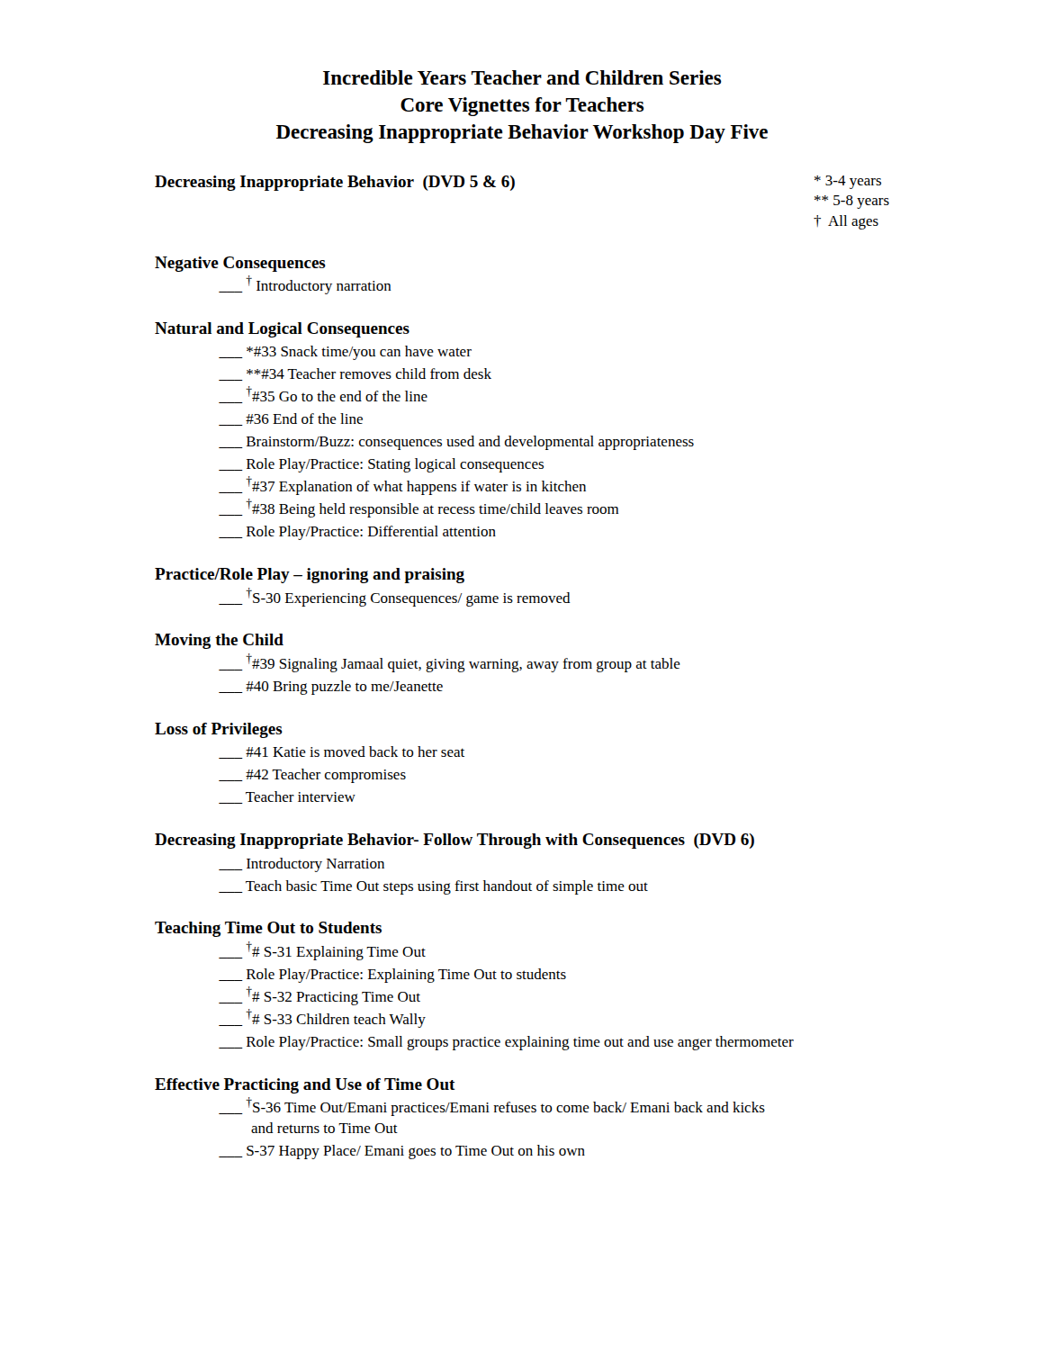Incredible Years Teacher and Children Series Core Vignettes for Teachers Decreasing Inappropriate Behavior Workshop Day Five
Decreasing Inappropriate Behavior (DVD 5 & 6)
* 3-4 years
** 5-8 years
† All ages
Negative Consequences
___ † Introductory narration
Natural and Logical Consequences
___ *#33 Snack time/you can have water
___ **#34 Teacher removes child from desk
___ †#35 Go to the end of the line
___ #36 End of the line
___ Brainstorm/Buzz: consequences used and developmental appropriateness
___ Role Play/Practice: Stating logical consequences
___ †#37 Explanation of what happens if water is in kitchen
___ †#38 Being held responsible at recess time/child leaves room
___ Role Play/Practice: Differential attention
Practice/Role Play – ignoring and praising
___ †S-30 Experiencing Consequences/ game is removed
Moving the Child
___ †#39 Signaling Jamaal quiet, giving warning, away from group at table
___ #40 Bring puzzle to me/Jeanette
Loss of Privileges
___ #41 Katie is moved back to her seat
___ #42 Teacher compromises
___ Teacher interview
Decreasing Inappropriate Behavior- Follow Through with Consequences (DVD 6)
___ Introductory Narration
___ Teach basic Time Out steps using first handout of simple time out
Teaching Time Out to Students
___ †# S-31 Explaining Time Out
___ Role Play/Practice: Explaining Time Out to students
___ †# S-32 Practicing Time Out
___ †# S-33 Children teach Wally
___ Role Play/Practice: Small groups practice explaining time out and use anger thermometer
Effective Practicing and Use of Time Out
___ †S-36 Time Out/Emani practices/Emani refuses to come back/ Emani back and kicks and returns to Time Out
___ S-37 Happy Place/ Emani goes to Time Out on his own